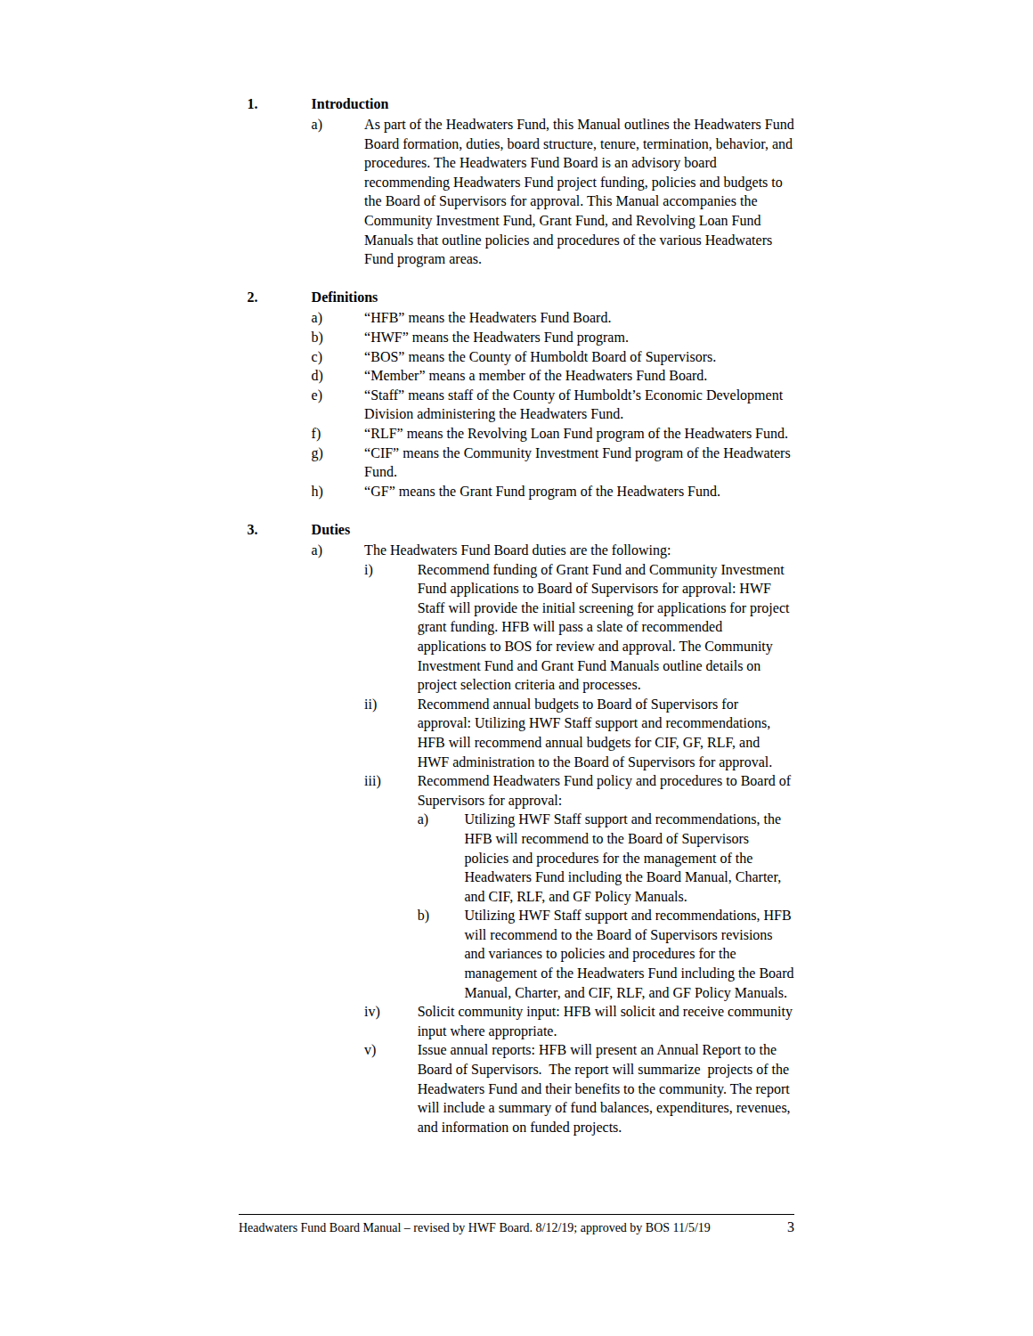1.
Introduction
a)
As part of the Headwaters Fund, this Manual outlines the Headwaters Fund Board formation, duties, board structure, tenure, termination, behavior, and procedures. The Headwaters Fund Board is an advisory board recommending Headwaters Fund project funding, policies and budgets to the Board of Supervisors for approval. This Manual accompanies the Community Investment Fund, Grant Fund, and Revolving Loan Fund Manuals that outline policies and procedures of the various Headwaters Fund program areas.
2.
Definitions
a)
“HFB” means the Headwaters Fund Board.
b)
“HWF” means the Headwaters Fund program.
c)
“BOS” means the County of Humboldt Board of Supervisors.
d)
“Member” means a member of the Headwaters Fund Board.
e)
“Staff” means staff of the County of Humboldt’s Economic Development Division administering the Headwaters Fund.
f)
“RLF” means the Revolving Loan Fund program of the Headwaters Fund.
g)
“CIF” means the Community Investment Fund program of the Headwaters Fund.
h)
“GF” means the Grant Fund program of the Headwaters Fund.
3.
Duties
a)
The Headwaters Fund Board duties are the following:
i)
Recommend funding of Grant Fund and Community Investment Fund applications to Board of Supervisors for approval: HWF Staff will provide the initial screening for applications for project grant funding. HFB will pass a slate of recommended applications to BOS for review and approval. The Community Investment Fund and Grant Fund Manuals outline details on project selection criteria and processes.
ii)
Recommend annual budgets to Board of Supervisors for approval: Utilizing HWF Staff support and recommendations, HFB will recommend annual budgets for CIF, GF, RLF, and HWF administration to the Board of Supervisors for approval.
iii)
Recommend Headwaters Fund policy and procedures to Board of Supervisors for approval:
a)
Utilizing HWF Staff support and recommendations, the HFB will recommend to the Board of Supervisors policies and procedures for the management of the Headwaters Fund including the Board Manual, Charter, and CIF, RLF, and GF Policy Manuals.
b)
Utilizing HWF Staff support and recommendations, HFB will recommend to the Board of Supervisors revisions and variances to policies and procedures for the management of the Headwaters Fund including the Board Manual, Charter, and CIF, RLF, and GF Policy Manuals.
iv)
Solicit community input: HFB will solicit and receive community input where appropriate.
v)
Issue annual reports: HFB will present an Annual Report to the Board of Supervisors. The report will summarize projects of the Headwaters Fund and their benefits to the community. The report will include a summary of fund balances, expenditures, revenues, and information on funded projects.
Headwaters Fund Board Manual – revised by HWF Board. 8/12/19; approved by BOS 11/5/19
3